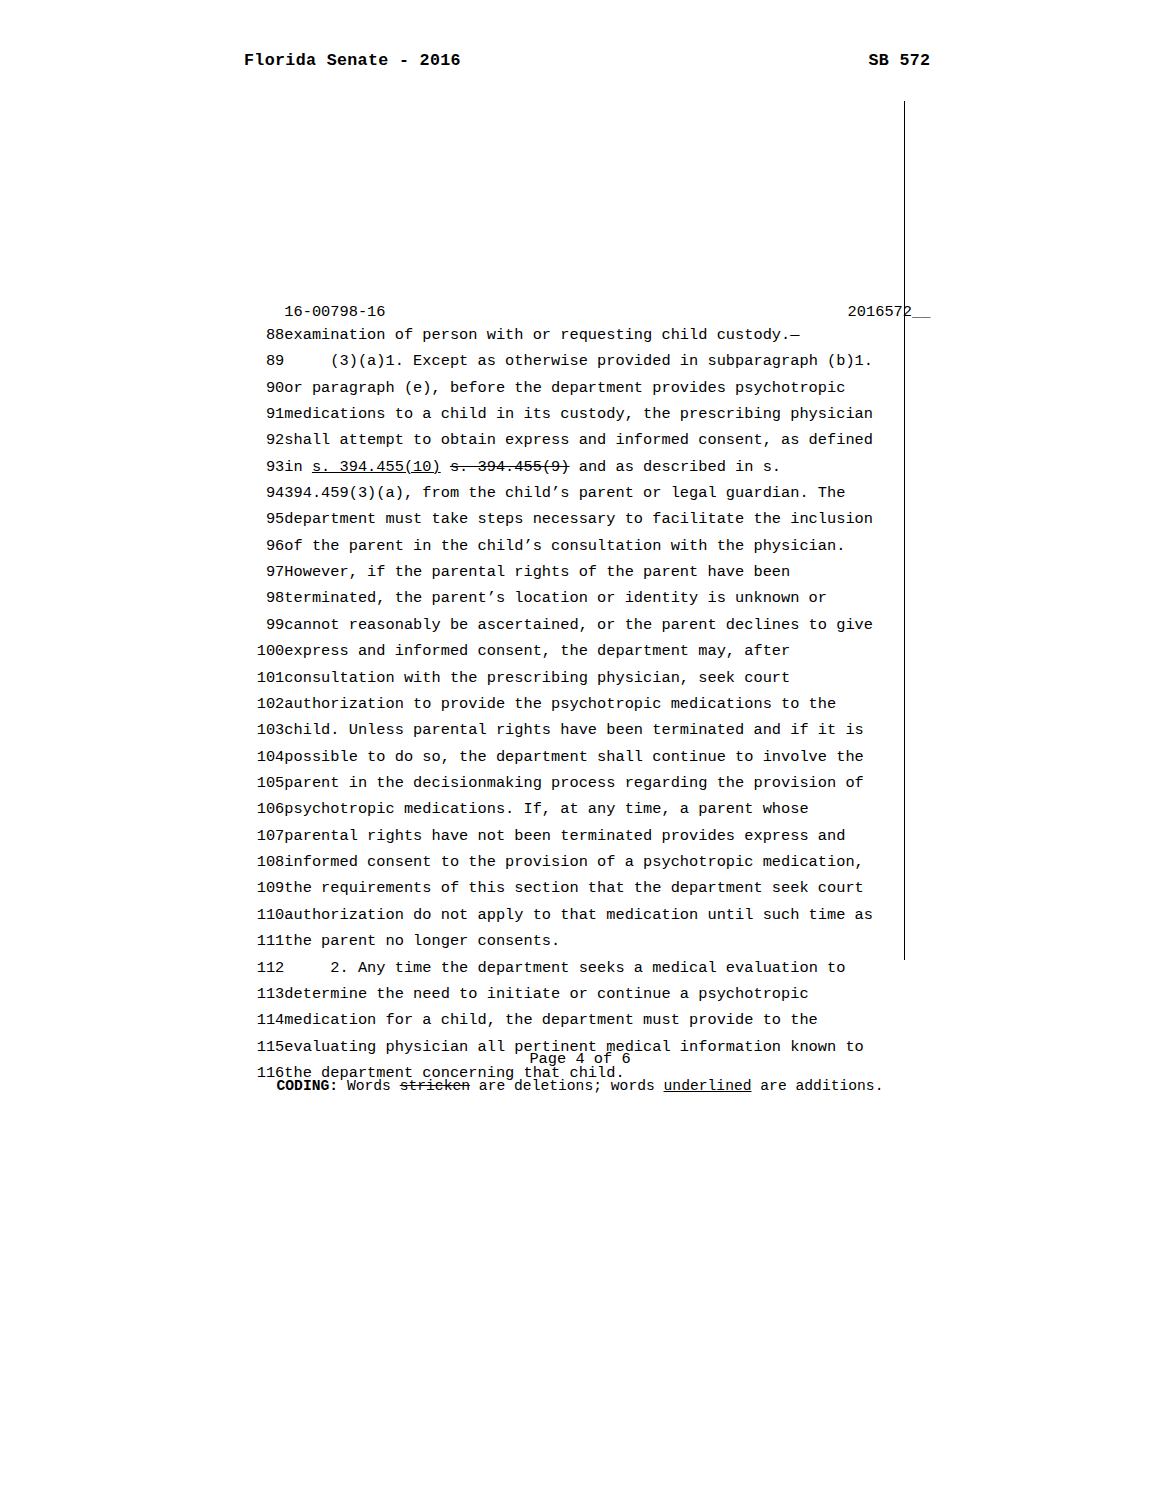Florida Senate - 2016
SB 572
16-00798-16
2016572__
| 88 | examination of person with or requesting child custody.— |
| 89 | (3)(a)1. Except as otherwise provided in subparagraph (b)1. |
| 90 | or paragraph (e), before the department provides psychotropic |
| 91 | medications to a child in its custody, the prescribing physician |
| 92 | shall attempt to obtain express and informed consent, as defined |
| 93 | in s. 394.455(10) s. 394.455(9) and as described in s. |
| 94 | 394.459(3)(a), from the child’s parent or legal guardian. The |
| 95 | department must take steps necessary to facilitate the inclusion |
| 96 | of the parent in the child’s consultation with the physician. |
| 97 | However, if the parental rights of the parent have been |
| 98 | terminated, the parent’s location or identity is unknown or |
| 99 | cannot reasonably be ascertained, or the parent declines to give |
| 100 | express and informed consent, the department may, after |
| 101 | consultation with the prescribing physician, seek court |
| 102 | authorization to provide the psychotropic medications to the |
| 103 | child. Unless parental rights have been terminated and if it is |
| 104 | possible to do so, the department shall continue to involve the |
| 105 | parent in the decisionmaking process regarding the provision of |
| 106 | psychotropic medications. If, at any time, a parent whose |
| 107 | parental rights have not been terminated provides express and |
| 108 | informed consent to the provision of a psychotropic medication, |
| 109 | the requirements of this section that the department seek court |
| 110 | authorization do not apply to that medication until such time as |
| 111 | the parent no longer consents. |
| 112 | 2. Any time the department seeks a medical evaluation to |
| 113 | determine the need to initiate or continue a psychotropic |
| 114 | medication for a child, the department must provide to the |
| 115 | evaluating physician all pertinent medical information known to |
| 116 | the department concerning that child. |
Page 4 of 6
CODING: Words stricken are deletions; words underlined are additions.